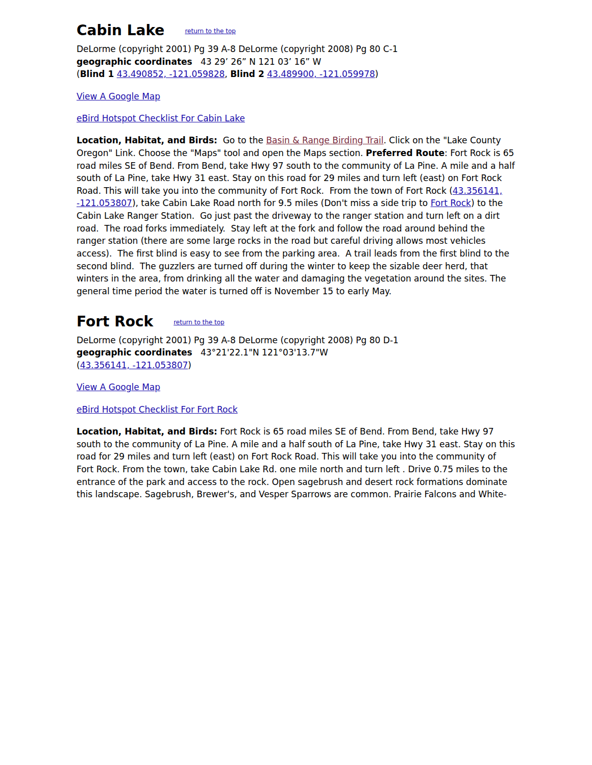Cabin Lake
return to the top
DeLorme (copyright 2001) Pg 39 A-8 DeLorme (copyright 2008) Pg 80 C-1
geographic coordinates 43 29’ 26” N 121 03’ 16” W
(Blind 1 43.490852, -121.059828, Blind 2 43.489900, -121.059978)
View A Google Map
eBird Hotspot Checklist For Cabin Lake
Location, Habitat, and Birds: Go to the Basin & Range Birding Trail. Click on the "Lake County Oregon" Link. Choose the "Maps" tool and open the Maps section. Preferred Route: Fort Rock is 65 road miles SE of Bend. From Bend, take Hwy 97 south to the community of La Pine. A mile and a half south of La Pine, take Hwy 31 east. Stay on this road for 29 miles and turn left (east) on Fort Rock Road. This will take you into the community of Fort Rock. From the town of Fort Rock (43.356141, -121.053807), take Cabin Lake Road north for 9.5 miles (Don't miss a side trip to Fort Rock) to the Cabin Lake Ranger Station. Go just past the driveway to the ranger station and turn left on a dirt road. The road forks immediately. Stay left at the fork and follow the road around behind the ranger station (there are some large rocks in the road but careful driving allows most vehicles access). The first blind is easy to see from the parking area. A trail leads from the first blind to the second blind. The guzzlers are turned off during the winter to keep the sizable deer herd, that winters in the area, from drinking all the water and damaging the vegetation around the sites. The general time period the water is turned off is November 15 to early May.
Fort Rock
return to the top
DeLorme (copyright 2001) Pg 39 A-8 DeLorme (copyright 2008) Pg 80 D-1
geographic coordinates 43°21'22.1"N 121°03'13.7"W
(43.356141, -121.053807)
View A Google Map
eBird Hotspot Checklist For Fort Rock
Location, Habitat, and Birds: Fort Rock is 65 road miles SE of Bend. From Bend, take Hwy 97 south to the community of La Pine. A mile and a half south of La Pine, take Hwy 31 east. Stay on this road for 29 miles and turn left (east) on Fort Rock Road. This will take you into the community of Fort Rock. From the town, take Cabin Lake Rd. one mile north and turn left . Drive 0.75 miles to the entrance of the park and access to the rock. Open sagebrush and desert rock formations dominate this landscape. Sagebrush, Brewer's, and Vesper Sparrows are common. Prairie Falcons and White-